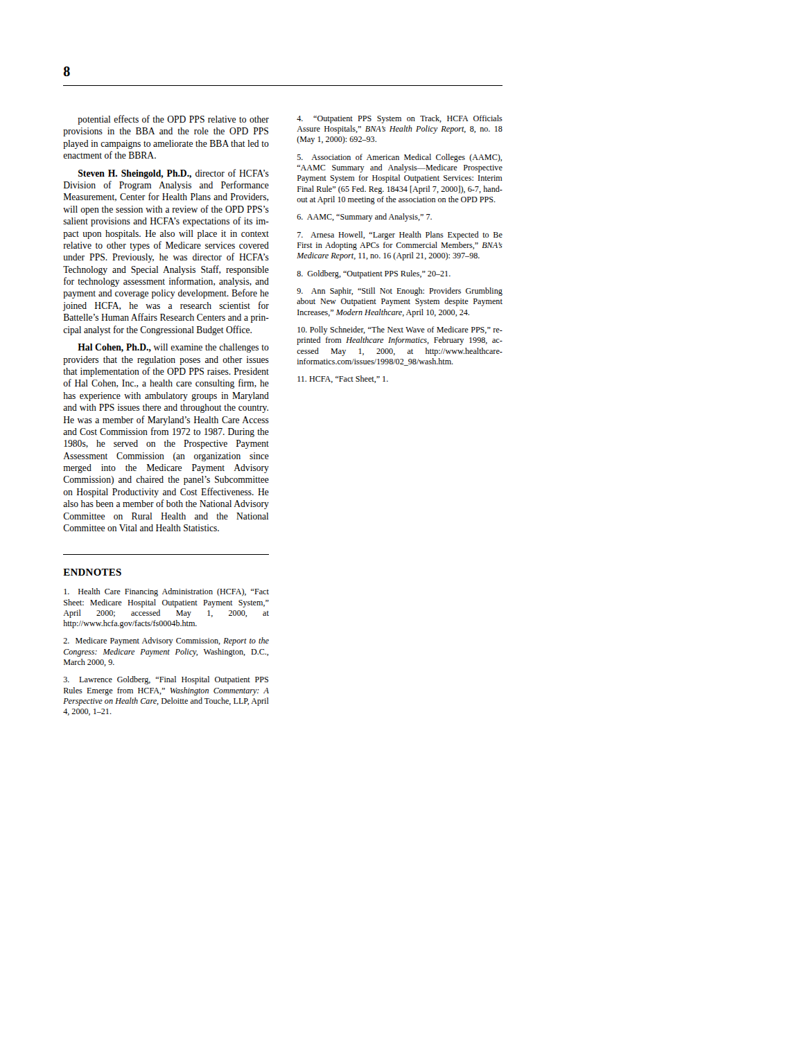8
potential effects of the OPD PPS relative to other provisions in the BBA and the role the OPD PPS played in campaigns to ameliorate the BBA that led to enactment of the BBRA.
Steven H. Sheingold, Ph.D., director of HCFA’s Division of Program Analysis and Performance Measurement, Center for Health Plans and Providers, will open the session with a review of the OPD PPS’s salient provisions and HCFA’s expectations of its impact upon hospitals. He also will place it in context relative to other types of Medicare services covered under PPS. Previously, he was director of HCFA’s Technology and Special Analysis Staff, responsible for technology assessment information, analysis, and payment and coverage policy development. Before he joined HCFA, he was a research scientist for Battelle’s Human Affairs Research Centers and a principal analyst for the Congressional Budget Office.
Hal Cohen, Ph.D., will examine the challenges to providers that the regulation poses and other issues that implementation of the OPD PPS raises. President of Hal Cohen, Inc., a health care consulting firm, he has experience with ambulatory groups in Maryland and with PPS issues there and throughout the country. He was a member of Maryland’s Health Care Access and Cost Commission from 1972 to 1987. During the 1980s, he served on the Prospective Payment Assessment Commission (an organization since merged into the Medicare Payment Advisory Commission) and chaired the panel’s Subcommittee on Hospital Productivity and Cost Effectiveness. He also has been a member of both the National Advisory Committee on Rural Health and the National Committee on Vital and Health Statistics.
ENDNOTES
1. Health Care Financing Administration (HCFA), “Fact Sheet: Medicare Hospital Outpatient Payment System,” April 2000; accessed May 1, 2000, at http://www.hcfa.gov/facts/fs0004b.htm.
2. Medicare Payment Advisory Commission, Report to the Congress: Medicare Payment Policy, Washington, D.C., March 2000, 9.
3. Lawrence Goldberg, “Final Hospital Outpatient PPS Rules Emerge from HCFA,” Washington Commentary: A Perspective on Health Care, Deloitte and Touche, LLP, April 4, 2000, 1–21.
4. “Outpatient PPS System on Track, HCFA Officials Assure Hospitals,” BNA’s Health Policy Report, 8, no. 18 (May 1, 2000): 692–93.
5. Association of American Medical Colleges (AAMC), “AAMC Summary and Analysis—Medicare Prospective Payment System for Hospital Outpatient Services: Interim Final Rule” (65 Fed. Reg. 18434 [April 7, 2000]), 6-7, handout at April 10 meeting of the association on the OPD PPS.
6. AAMC, “Summary and Analysis,” 7.
7. Arnesa Howell, “Larger Health Plans Expected to Be First in Adopting APCs for Commercial Members,” BNA’s Medicare Report, 11, no. 16 (April 21, 2000): 397–98.
8. Goldberg, “Outpatient PPS Rules,” 20–21.
9. Ann Saphir, “Still Not Enough: Providers Grumbling about New Outpatient Payment System despite Payment Increases,” Modern Healthcare, April 10, 2000, 24.
10. Polly Schneider, “The Next Wave of Medicare PPS,” reprinted from Healthcare Informatics, February 1998, accessed May 1, 2000, at http://www.healthcare-informatics.com/issues/1998/02_98/wash.htm.
11. HCFA, “Fact Sheet,” 1.